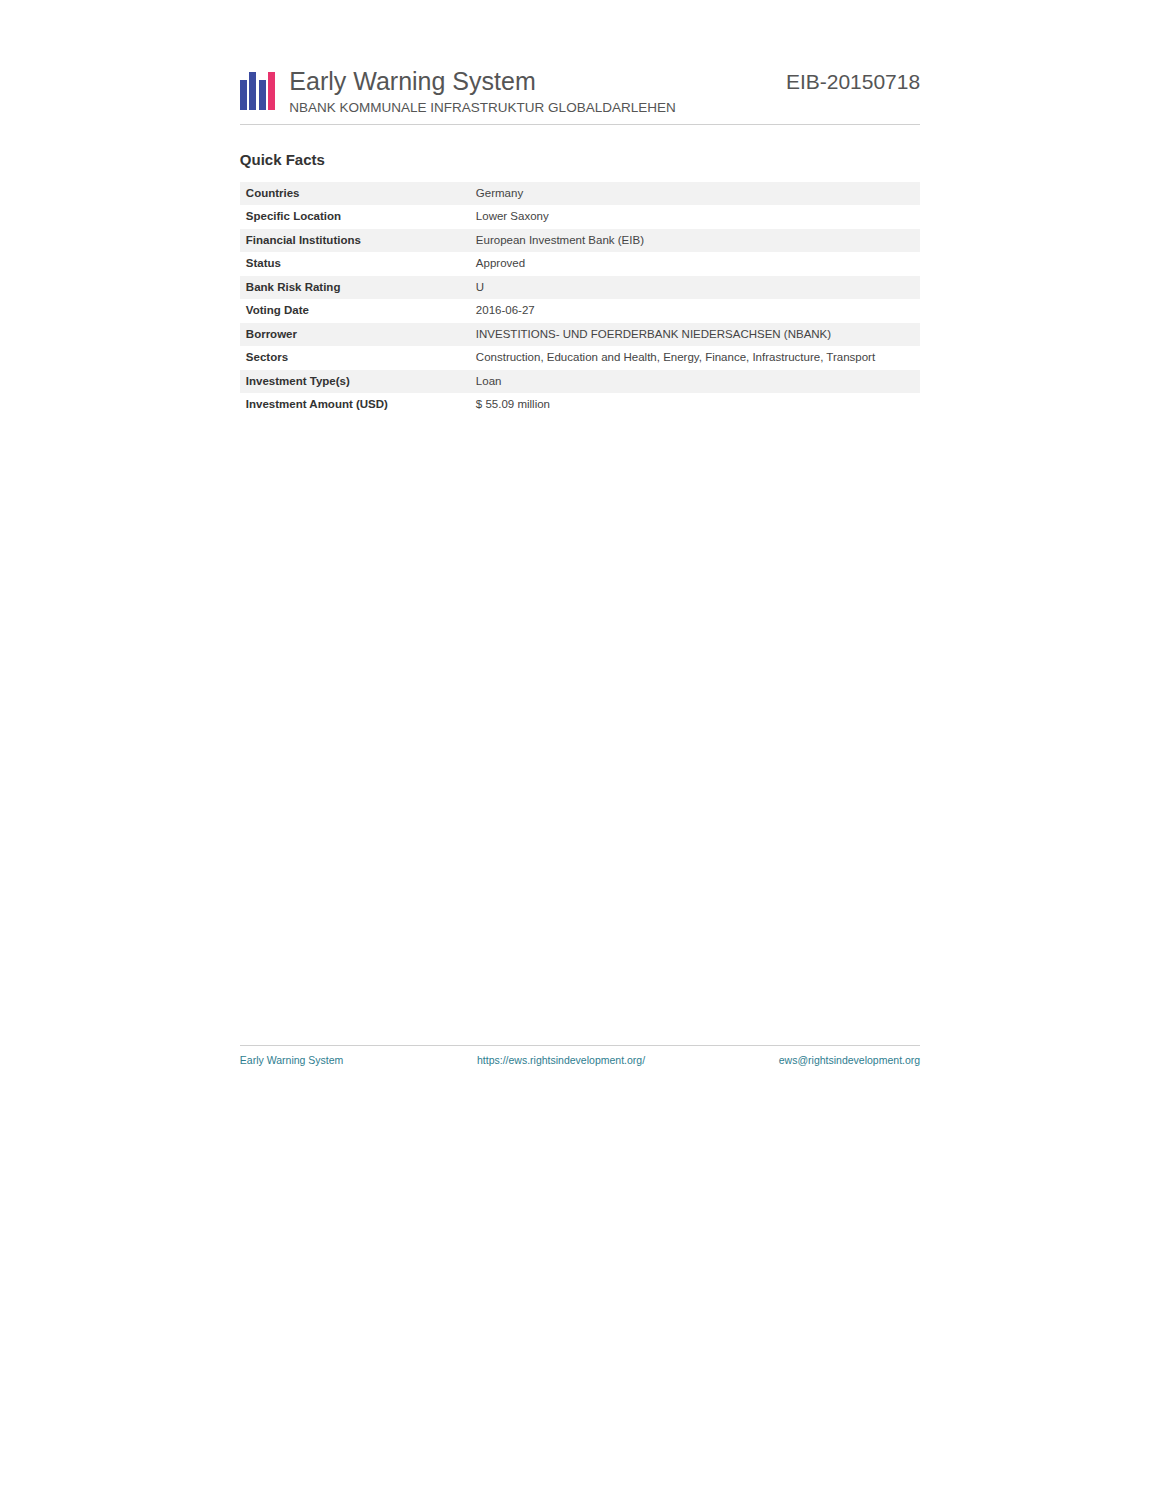Early Warning System
NBANK KOMMUNALE INFRASTRUKTUR GLOBALDARLEHEN
EIB-20150718
Quick Facts
| Countries | Germany |
| Specific Location | Lower Saxony |
| Financial Institutions | European Investment Bank (EIB) |
| Status | Approved |
| Bank Risk Rating | U |
| Voting Date | 2016-06-27 |
| Borrower | INVESTITIONS- UND FOERDERBANK NIEDERSACHSEN (NBANK) |
| Sectors | Construction, Education and Health, Energy, Finance, Infrastructure, Transport |
| Investment Type(s) | Loan |
| Investment Amount (USD) | $ 55.09 million |
Early Warning System https://ews.rightsindevelopment.org/ ews@rightsindevelopment.org